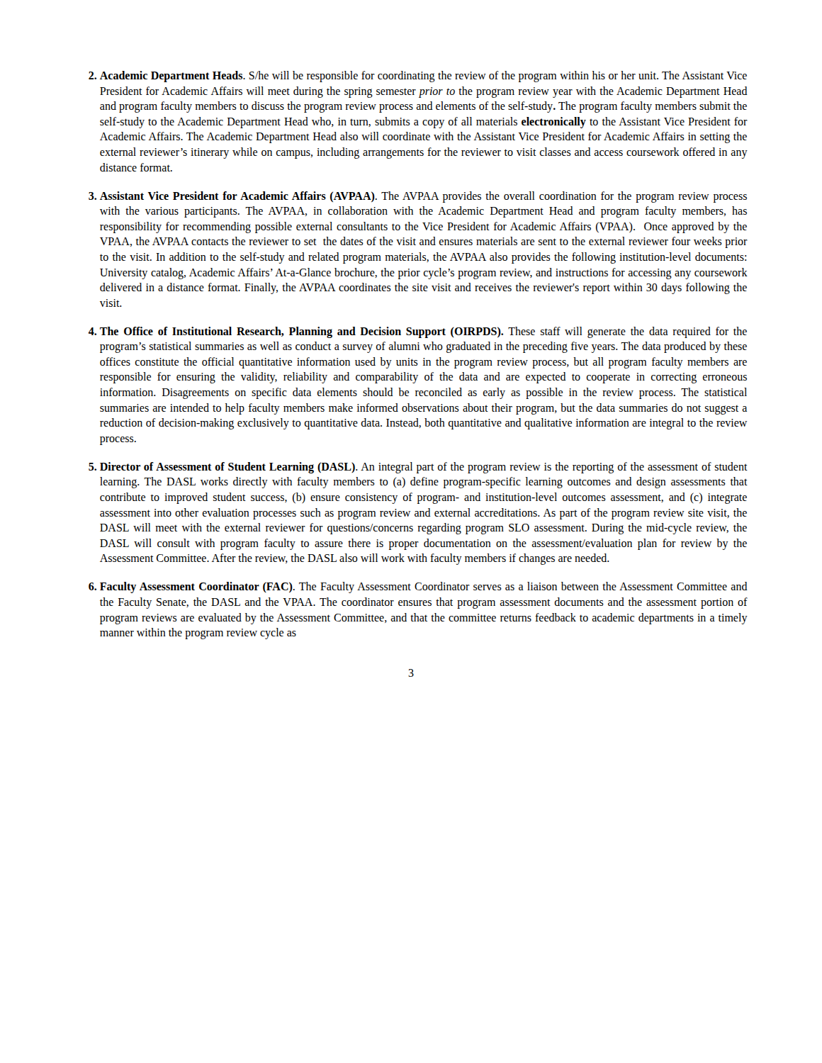Academic Department Heads. S/he will be responsible for coordinating the review of the program within his or her unit. The Assistant Vice President for Academic Affairs will meet during the spring semester prior to the program review year with the Academic Department Head and program faculty members to discuss the program review process and elements of the self-study. The program faculty members submit the self-study to the Academic Department Head who, in turn, submits a copy of all materials electronically to the Assistant Vice President for Academic Affairs. The Academic Department Head also will coordinate with the Assistant Vice President for Academic Affairs in setting the external reviewer’s itinerary while on campus, including arrangements for the reviewer to visit classes and access coursework offered in any distance format.
Assistant Vice President for Academic Affairs (AVPAA). The AVPAA provides the overall coordination for the program review process with the various participants. The AVPAA, in collaboration with the Academic Department Head and program faculty members, has responsibility for recommending possible external consultants to the Vice President for Academic Affairs (VPAA). Once approved by the VPAA, the AVPAA contacts the reviewer to set the dates of the visit and ensures materials are sent to the external reviewer four weeks prior to the visit. In addition to the self-study and related program materials, the AVPAA also provides the following institution-level documents: University catalog, Academic Affairs’ At-a-Glance brochure, the prior cycle’s program review, and instructions for accessing any coursework delivered in a distance format. Finally, the AVPAA coordinates the site visit and receives the reviewer's report within 30 days following the visit.
The Office of Institutional Research, Planning and Decision Support (OIRPDS). These staff will generate the data required for the program’s statistical summaries as well as conduct a survey of alumni who graduated in the preceding five years. The data produced by these offices constitute the official quantitative information used by units in the program review process, but all program faculty members are responsible for ensuring the validity, reliability and comparability of the data and are expected to cooperate in correcting erroneous information. Disagreements on specific data elements should be reconciled as early as possible in the review process. The statistical summaries are intended to help faculty members make informed observations about their program, but the data summaries do not suggest a reduction of decision-making exclusively to quantitative data. Instead, both quantitative and qualitative information are integral to the review process.
Director of Assessment of Student Learning (DASL). An integral part of the program review is the reporting of the assessment of student learning. The DASL works directly with faculty members to (a) define program-specific learning outcomes and design assessments that contribute to improved student success, (b) ensure consistency of program- and institution-level outcomes assessment, and (c) integrate assessment into other evaluation processes such as program review and external accreditations. As part of the program review site visit, the DASL will meet with the external reviewer for questions/concerns regarding program SLO assessment. During the mid-cycle review, the DASL will consult with program faculty to assure there is proper documentation on the assessment/evaluation plan for review by the Assessment Committee. After the review, the DASL also will work with faculty members if changes are needed.
Faculty Assessment Coordinator (FAC). The Faculty Assessment Coordinator serves as a liaison between the Assessment Committee and the Faculty Senate, the DASL and the VPAA. The coordinator ensures that program assessment documents and the assessment portion of program reviews are evaluated by the Assessment Committee, and that the committee returns feedback to academic departments in a timely manner within the program review cycle as
3